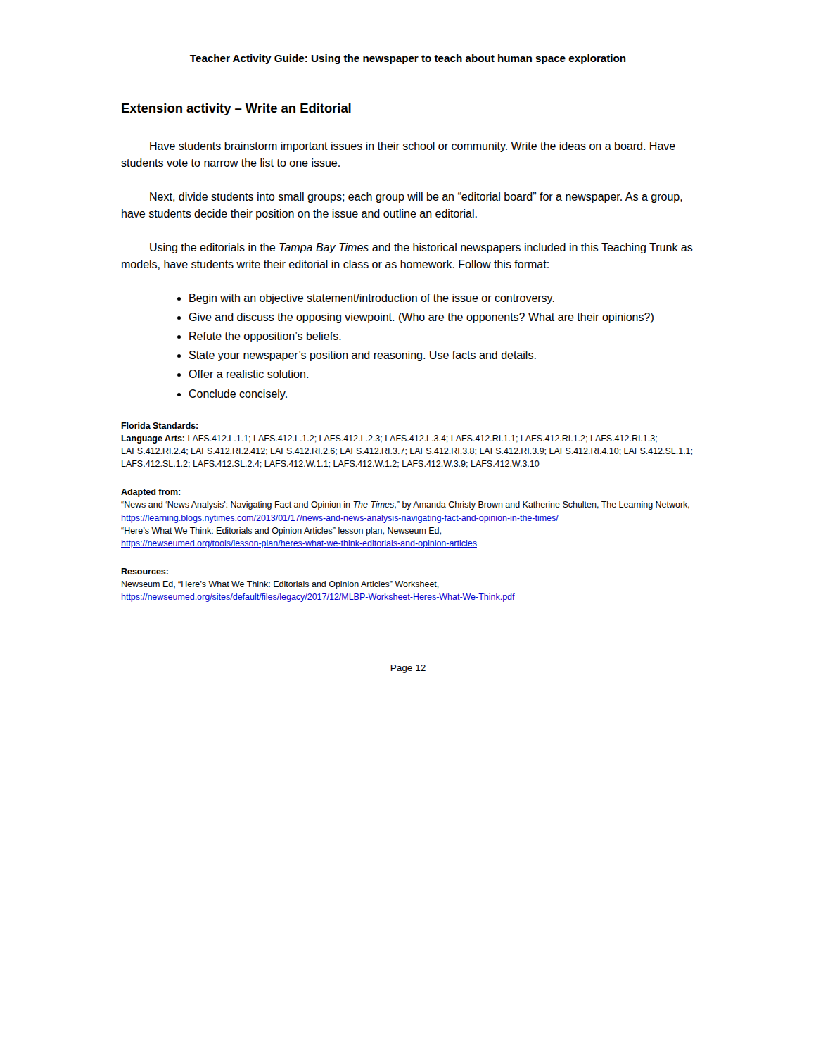Teacher Activity Guide: Using the newspaper to teach about human space exploration
Extension activity – Write an Editorial
Have students brainstorm important issues in their school or community. Write the ideas on a board. Have students vote to narrow the list to one issue.
Next, divide students into small groups; each group will be an “editorial board” for a newspaper. As a group, have students decide their position on the issue and outline an editorial.
Using the editorials in the Tampa Bay Times and the historical newspapers included in this Teaching Trunk as models, have students write their editorial in class or as homework. Follow this format:
Begin with an objective statement/introduction of the issue or controversy.
Give and discuss the opposing viewpoint. (Who are the opponents? What are their opinions?)
Refute the opposition’s beliefs.
State your newspaper’s position and reasoning. Use facts and details.
Offer a realistic solution.
Conclude concisely.
Florida Standards:
Language Arts: LAFS.412.L.1.1; LAFS.412.L.1.2; LAFS.412.L.2.3; LAFS.412.L.3.4; LAFS.412.RI.1.1; LAFS.412.RI.1.2; LAFS.412.RI.1.3; LAFS.412.RI.2.4; LAFS.412.RI.2.412; LAFS.412.RI.2.6; LAFS.412.RI.3.7; LAFS.412.RI.3.8; LAFS.412.RI.3.9; LAFS.412.RI.4.10; LAFS.412.SL.1.1; LAFS.412.SL.1.2; LAFS.412.SL.2.4; LAFS.412.W.1.1; LAFS.412.W.1.2; LAFS.412.W.3.9; LAFS.412.W.3.10
Adapted from:
“News and ‘News Analysis': Navigating Fact and Opinion in The Times,” by Amanda Christy Brown and Katherine Schulten, The Learning Network,
https://learning.blogs.nytimes.com/2013/01/17/news-and-news-analysis-navigating-fact-and-opinion-in-the-times/
“Here’s What We Think: Editorials and Opinion Articles” lesson plan, Newseum Ed,
https://newseumed.org/tools/lesson-plan/heres-what-we-think-editorials-and-opinion-articles
Resources:
Newseum Ed, “Here’s What We Think: Editorials and Opinion Articles” Worksheet,
https://newseumed.org/sites/default/files/legacy/2017/12/MLBP-Worksheet-Heres-What-We-Think.pdf
Page 12